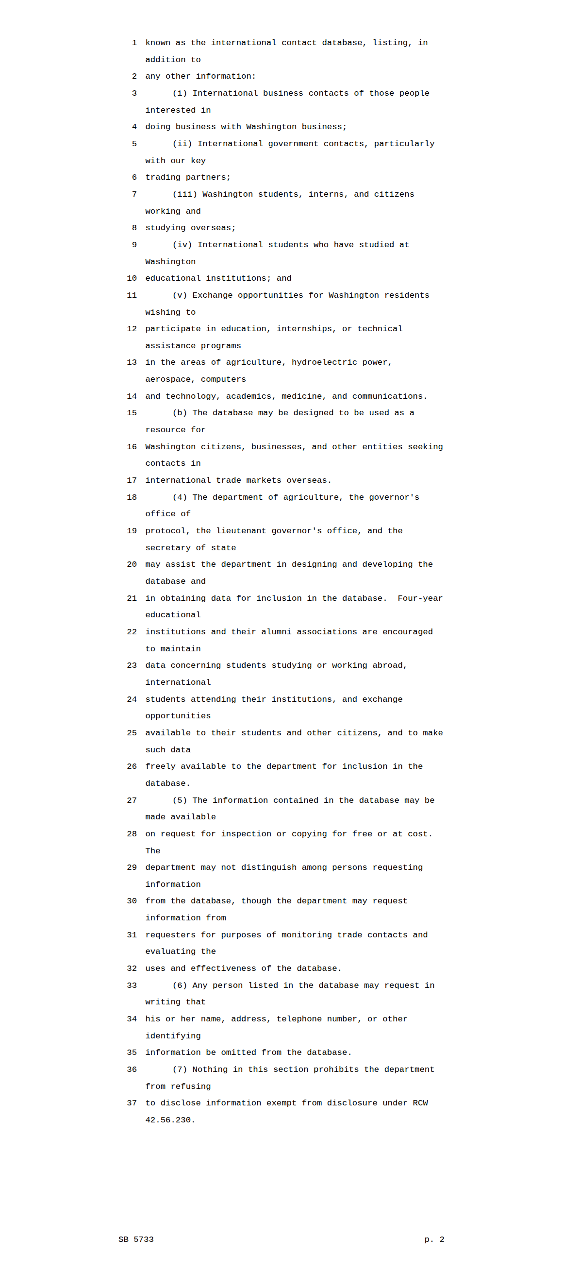known as the international contact database, listing, in addition to
any other information:
(i) International business contacts of those people interested in
doing business with Washington business;
(ii) International government contacts, particularly with our key
trading partners;
(iii) Washington students, interns, and citizens working and
studying overseas;
(iv) International students who have studied at Washington
educational institutions; and
(v) Exchange opportunities for Washington residents wishing to
participate in education, internships, or technical assistance programs
in the areas of agriculture, hydroelectric power, aerospace, computers
and technology, academics, medicine, and communications.
(b) The database may be designed to be used as a resource for
Washington citizens, businesses, and other entities seeking contacts in
international trade markets overseas.
(4) The department of agriculture, the governor's office of
protocol, the lieutenant governor's office, and the secretary of state
may assist the department in designing and developing the database and
in obtaining data for inclusion in the database. Four-year educational
institutions and their alumni associations are encouraged to maintain
data concerning students studying or working abroad, international
students attending their institutions, and exchange opportunities
available to their students and other citizens, and to make such data
freely available to the department for inclusion in the database.
(5) The information contained in the database may be made available
on request for inspection or copying for free or at cost. The
department may not distinguish among persons requesting information
from the database, though the department may request information from
requesters for purposes of monitoring trade contacts and evaluating the
uses and effectiveness of the database.
(6) Any person listed in the database may request in writing that
his or her name, address, telephone number, or other identifying
information be omitted from the database.
(7) Nothing in this section prohibits the department from refusing
to disclose information exempt from disclosure under RCW 42.56.230.
SB 5733 p. 2